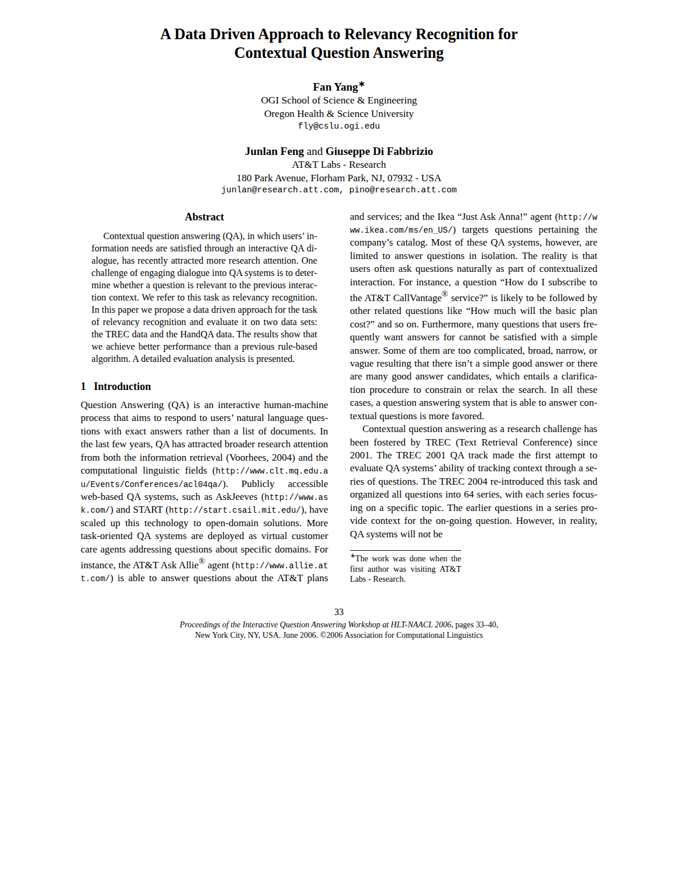A Data Driven Approach to Relevancy Recognition for
Contextual Question Answering
Fan Yang∗
OGI School of Science & Engineering
Oregon Health & Science University
fly@cslu.ogi.edu
Junlan Feng and Giuseppe Di Fabbrizio
AT&T Labs - Research
180 Park Avenue, Florham Park, NJ, 07932 - USA
junlan@research.att.com, pino@research.att.com
Abstract
Contextual question answering (QA), in which users’ information needs are satisfied through an interactive QA dialogue, has recently attracted more research attention. One challenge of engaging dialogue into QA systems is to determine whether a question is relevant to the previous interaction context. We refer to this task as relevancy recognition. In this paper we propose a data driven approach for the task of relevancy recognition and evaluate it on two data sets: the TREC data and the HandQA data. The results show that we achieve better performance than a previous rule-based algorithm. A detailed evaluation analysis is presented.
1 Introduction
Question Answering (QA) is an interactive human-machine process that aims to respond to users’ natural language questions with exact answers rather than a list of documents. In the last few years, QA has attracted broader research attention from both the information retrieval (Voorhees, 2004) and the computational linguistic fields (http://www.clt.mq.edu.au/Events/Conferences/acl04qa/). Publicly accessible web-based QA systems, such as AskJeeves (http://www.ask.com/) and START (http://start.csail.mit.edu/), have scaled up this technology to open-domain solutions. More task-oriented QA systems are deployed as virtual customer care agents addressing questions about specific domains. For instance, the AT&T Ask Allie® agent (http://www.allie.att.com/) is able to answer questions about the AT&T plans and services; and the Ikea “Just Ask Anna!” agent (http://www.ikea.com/ms/en_US/) targets questions pertaining the company’s catalog. Most of these QA systems, however, are limited to answer questions in isolation. The reality is that users often ask questions naturally as part of contextualized interaction. For instance, a question “How do I subscribe to the AT&T CallVantage® service?” is likely to be followed by other related questions like “How much will the basic plan cost?” and so on. Furthermore, many questions that users frequently want answers for cannot be satisfied with a simple answer. Some of them are too complicated, broad, narrow, or vague resulting that there isn’t a simple good answer or there are many good answer candidates, which entails a clarification procedure to constrain or relax the search. In all these cases, a question answering system that is able to answer contextual questions is more favored.
Contextual question answering as a research challenge has been fostered by TREC (Text Retrieval Conference) since 2001. The TREC 2001 QA track made the first attempt to evaluate QA systems’ ability of tracking context through a series of questions. The TREC 2004 re-introduced this task and organized all questions into 64 series, with each series focusing on a specific topic. The earlier questions in a series provide context for the on-going question. However, in reality, QA systems will not be
∗The work was done when the first author was visiting AT&T Labs - Research.
33
Proceedings of the Interactive Question Answering Workshop at HLT-NAACL 2006, pages 33–40,
New York City, NY, USA. June 2006. ©2006 Association for Computational Linguistics